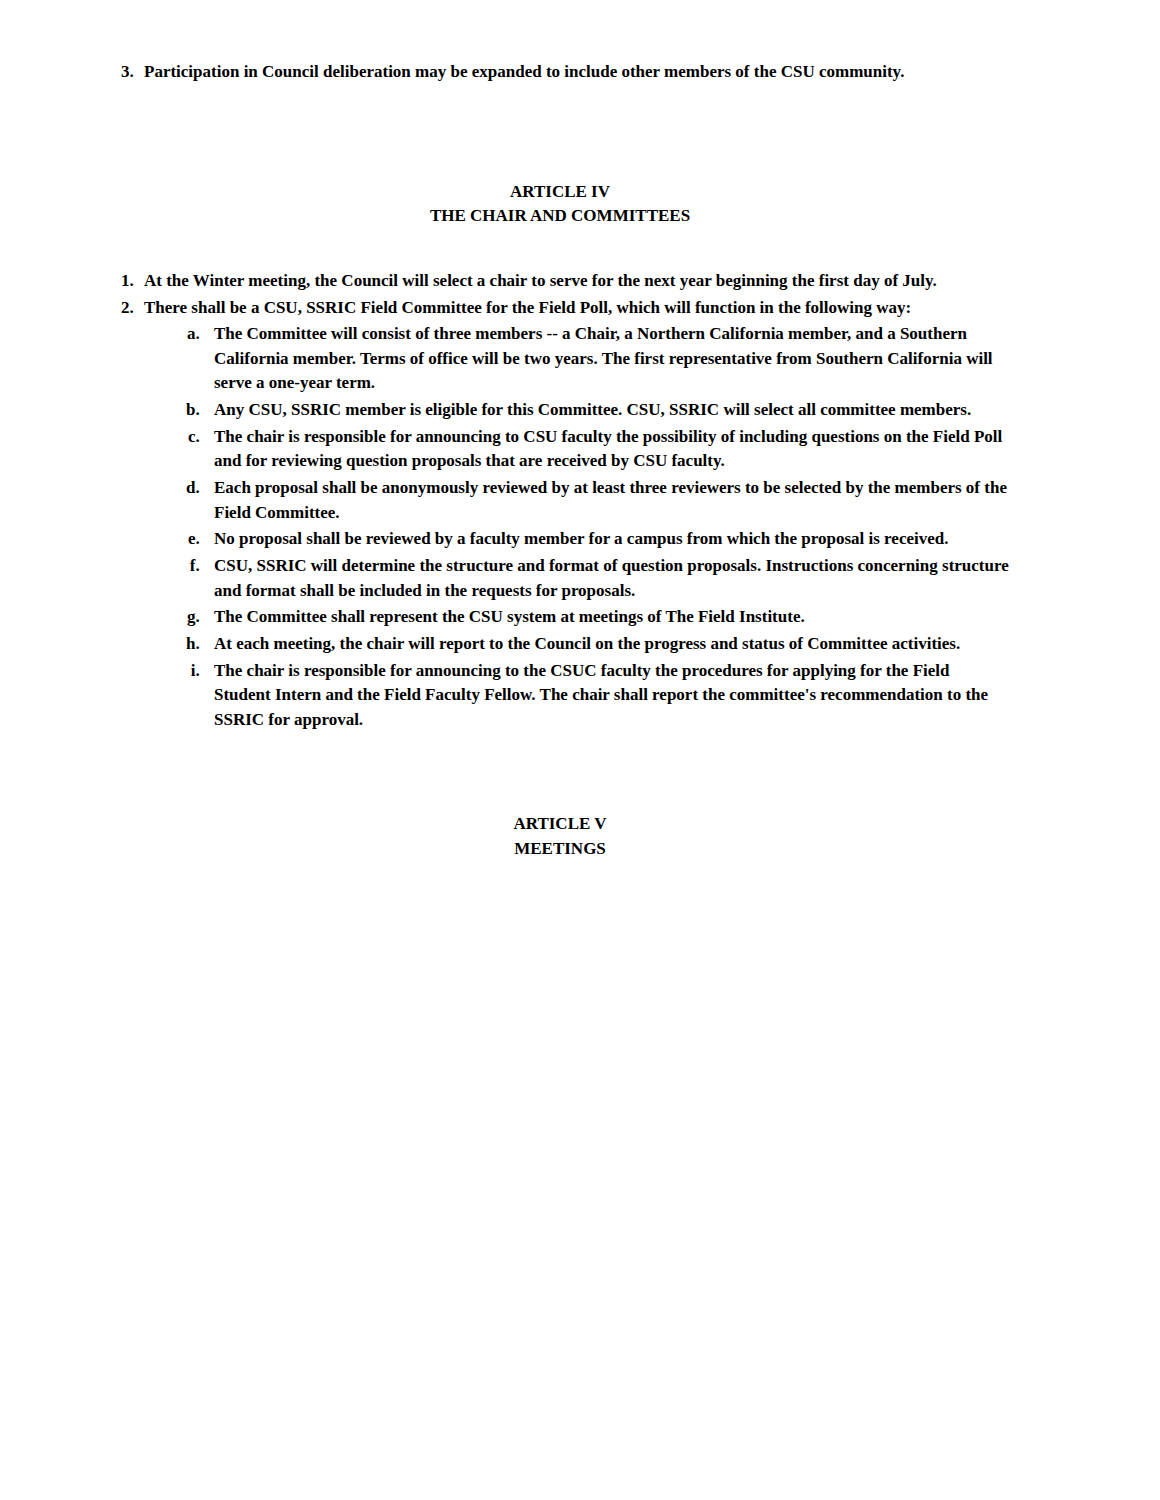Participation in Council deliberation may be expanded to include other members of the CSU community.
ARTICLE IV
THE CHAIR AND COMMITTEES
At the Winter meeting, the Council will select a chair to serve for the next year beginning the first day of July.
There shall be a CSU, SSRIC Field Committee for the Field Poll, which will function in the following way:
The Committee will consist of three members -- a Chair, a Northern California member, and a Southern California member. Terms of office will be two years. The first representative from Southern California will serve a one-year term.
Any CSU, SSRIC member is eligible for this Committee. CSU, SSRIC will select all committee members.
The chair is responsible for announcing to CSU faculty the possibility of including questions on the Field Poll and for reviewing question proposals that are received by CSU faculty.
Each proposal shall be anonymously reviewed by at least three reviewers to be selected by the members of the Field Committee.
No proposal shall be reviewed by a faculty member for a campus from which the proposal is received.
CSU, SSRIC will determine the structure and format of question proposals. Instructions concerning structure and format shall be included in the requests for proposals.
The Committee shall represent the CSU system at meetings of The Field Institute.
At each meeting, the chair will report to the Council on the progress and status of Committee activities.
The chair is responsible for announcing to the CSUC faculty the procedures for applying for the Field Student Intern and the Field Faculty Fellow. The chair shall report the committee's recommendation to the SSRIC for approval.
ARTICLE V
MEETINGS